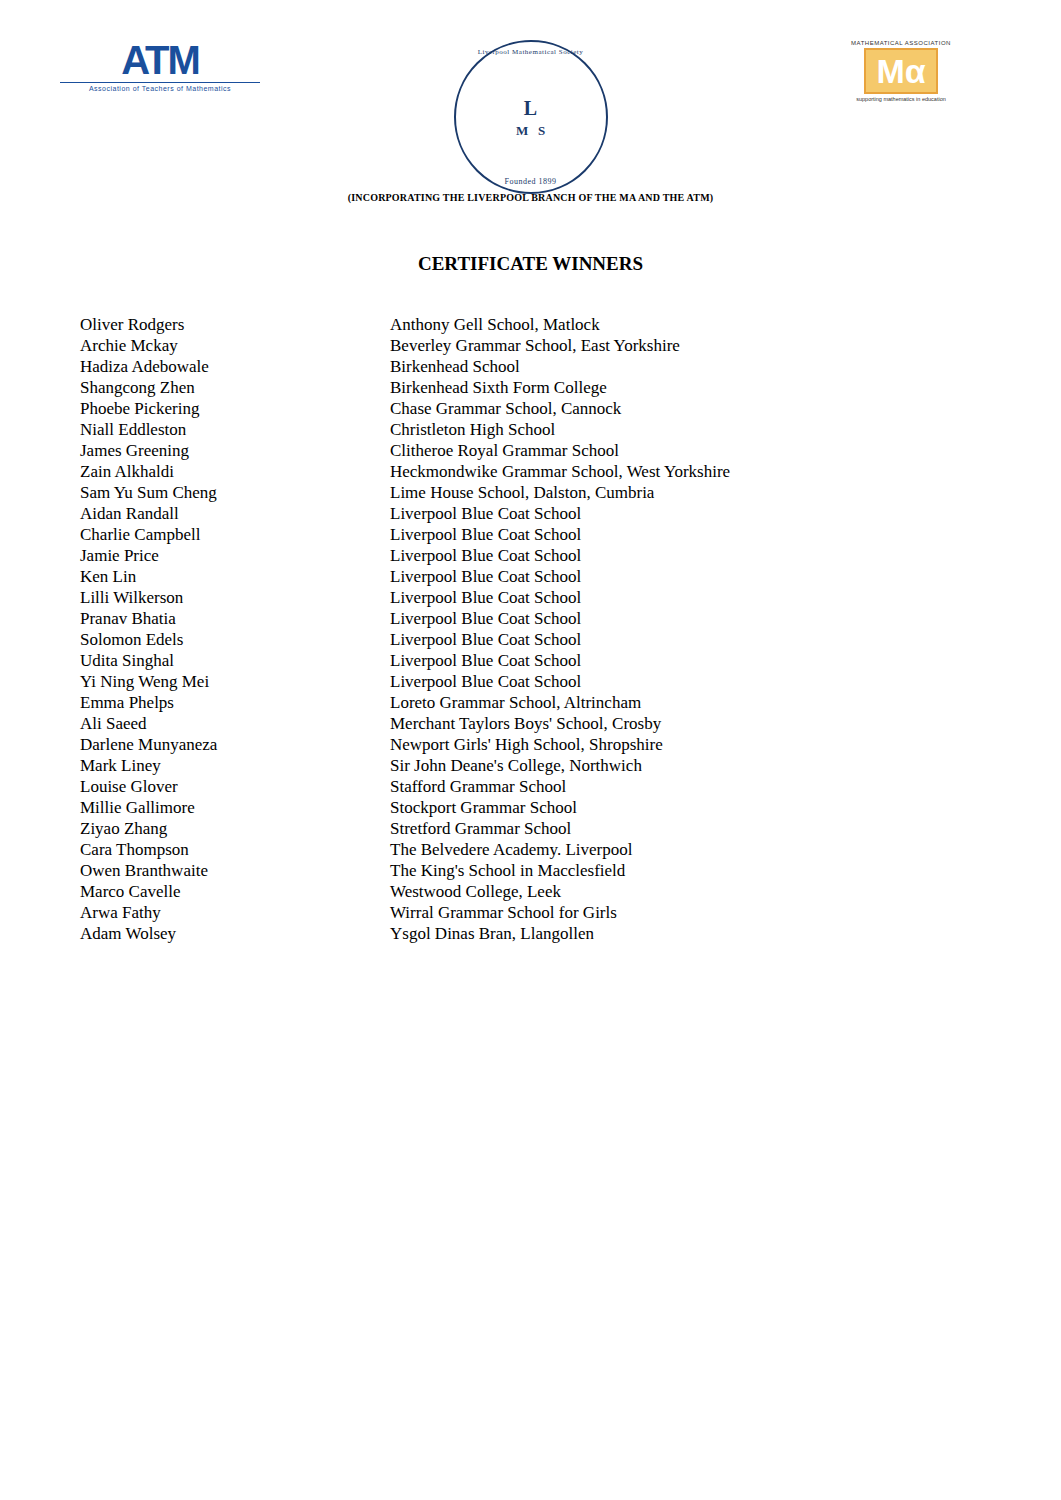ATM
Association of Teachers of Mathematics
Liverpool Mathematical Society
L
M S
Founded 1899
MATHEMATICAL ASSOCIATION
Mα
supporting mathematics in education
(INCORPORATING THE LIVERPOOL BRANCH OF THE MA AND THE ATM)
CERTIFICATE WINNERS
| Oliver Rodgers | Anthony Gell School, Matlock |
| Archie Mckay | Beverley Grammar School, East Yorkshire |
| Hadiza Adebowale | Birkenhead School |
| Shangcong Zhen | Birkenhead Sixth Form College |
| Phoebe Pickering | Chase Grammar School, Cannock |
| Niall Eddleston | Christleton High School |
| James Greening | Clitheroe Royal Grammar School |
| Zain Alkhaldi | Heckmondwike Grammar School, West Yorkshire |
| Sam Yu Sum Cheng | Lime House School, Dalston, Cumbria |
| Aidan Randall | Liverpool Blue Coat School |
| Charlie Campbell | Liverpool Blue Coat School |
| Jamie Price | Liverpool Blue Coat School |
| Ken Lin | Liverpool Blue Coat School |
| Lilli Wilkerson | Liverpool Blue Coat School |
| Pranav Bhatia | Liverpool Blue Coat School |
| Solomon Edels | Liverpool Blue Coat School |
| Udita Singhal | Liverpool Blue Coat School |
| Yi Ning Weng Mei | Liverpool Blue Coat School |
| Emma Phelps | Loreto Grammar School, Altrincham |
| Ali Saeed | Merchant Taylors Boys' School, Crosby |
| Darlene Munyaneza | Newport Girls' High School, Shropshire |
| Mark Liney | Sir John Deane's College, Northwich |
| Louise Glover | Stafford Grammar School |
| Millie Gallimore | Stockport Grammar School |
| Ziyao Zhang | Stretford Grammar School |
| Cara Thompson | The Belvedere Academy. Liverpool |
| Owen Branthwaite | The King's School in Macclesfield |
| Marco Cavelle | Westwood College, Leek |
| Arwa Fathy | Wirral Grammar School for Girls |
| Adam Wolsey | Ysgol Dinas Bran, Llangollen |